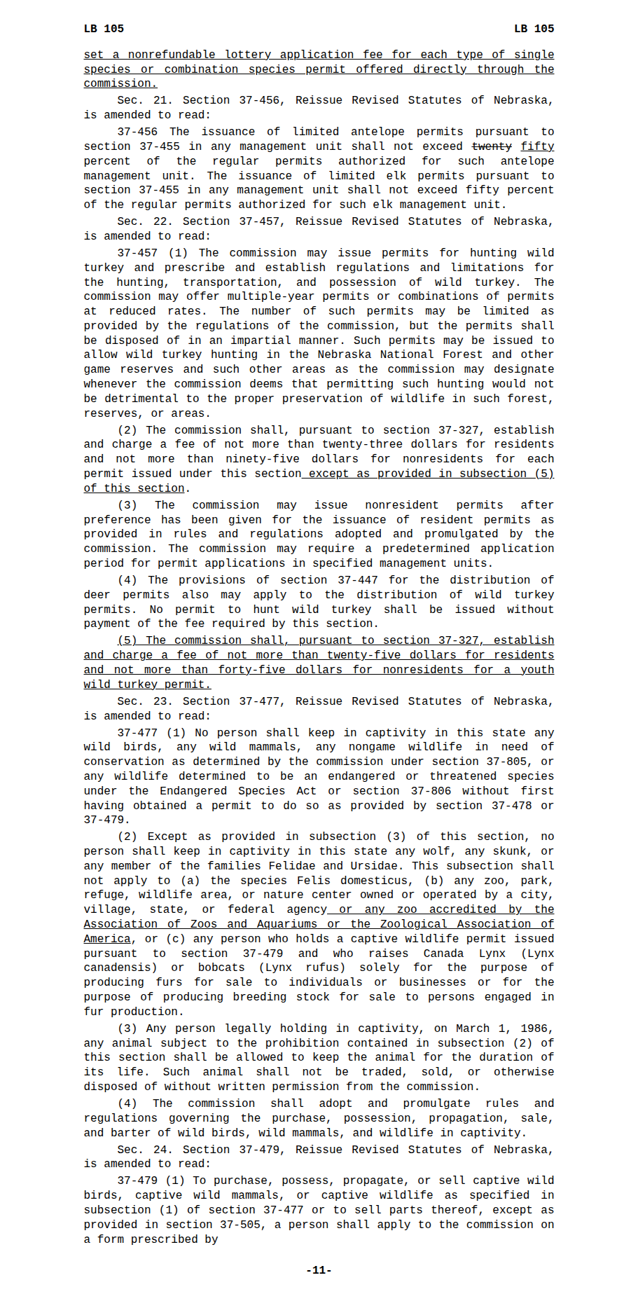LB 105 LB 105
set a nonrefundable lottery application fee for each type of single species or combination species permit offered directly through the commission.
Sec. 21. Section 37-456, Reissue Revised Statutes of Nebraska, is amended to read:
37-456 The issuance of limited antelope permits pursuant to section 37-455 in any management unit shall not exceed twenty fifty percent of the regular permits authorized for such antelope management unit. The issuance of limited elk permits pursuant to section 37-455 in any management unit shall not exceed fifty percent of the regular permits authorized for such elk management unit.
Sec. 22. Section 37-457, Reissue Revised Statutes of Nebraska, is amended to read:
37-457 (1) The commission may issue permits for hunting wild turkey and prescribe and establish regulations and limitations for the hunting, transportation, and possession of wild turkey. The commission may offer multiple-year permits or combinations of permits at reduced rates. The number of such permits may be limited as provided by the regulations of the commission, but the permits shall be disposed of in an impartial manner. Such permits may be issued to allow wild turkey hunting in the Nebraska National Forest and other game reserves and such other areas as the commission may designate whenever the commission deems that permitting such hunting would not be detrimental to the proper preservation of wildlife in such forest, reserves, or areas.
(2) The commission shall, pursuant to section 37-327, establish and charge a fee of not more than twenty-three dollars for residents and not more than ninety-five dollars for nonresidents for each permit issued under this section except as provided in subsection (5) of this section.
(3) The commission may issue nonresident permits after preference has been given for the issuance of resident permits as provided in rules and regulations adopted and promulgated by the commission. The commission may require a predetermined application period for permit applications in specified management units.
(4) The provisions of section 37-447 for the distribution of deer permits also may apply to the distribution of wild turkey permits. No permit to hunt wild turkey shall be issued without payment of the fee required by this section.
(5) The commission shall, pursuant to section 37-327, establish and charge a fee of not more than twenty-five dollars for residents and not more than forty-five dollars for nonresidents for a youth wild turkey permit.
Sec. 23. Section 37-477, Reissue Revised Statutes of Nebraska, is amended to read:
37-477 (1) No person shall keep in captivity in this state any wild birds, any wild mammals, any nongame wildlife in need of conservation as determined by the commission under section 37-805, or any wildlife determined to be an endangered or threatened species under the Endangered Species Act or section 37-806 without first having obtained a permit to do so as provided by section 37-478 or 37-479.
(2) Except as provided in subsection (3) of this section, no person shall keep in captivity in this state any wolf, any skunk, or any member of the families Felidae and Ursidae. This subsection shall not apply to (a) the species Felis domesticus, (b) any zoo, park, refuge, wildlife area, or nature center owned or operated by a city, village, state, or federal agency or any zoo accredited by the Association of Zoos and Aquariums or the Zoological Association of America, or (c) any person who holds a captive wildlife permit issued pursuant to section 37-479 and who raises Canada Lynx (Lynx canadensis) or bobcats (Lynx rufus) solely for the purpose of producing furs for sale to individuals or businesses or for the purpose of producing breeding stock for sale to persons engaged in fur production.
(3) Any person legally holding in captivity, on March 1, 1986, any animal subject to the prohibition contained in subsection (2) of this section shall be allowed to keep the animal for the duration of its life. Such animal shall not be traded, sold, or otherwise disposed of without written permission from the commission.
(4) The commission shall adopt and promulgate rules and regulations governing the purchase, possession, propagation, sale, and barter of wild birds, wild mammals, and wildlife in captivity.
Sec. 24. Section 37-479, Reissue Revised Statutes of Nebraska, is amended to read:
37-479 (1) To purchase, possess, propagate, or sell captive wild birds, captive wild mammals, or captive wildlife as specified in subsection (1) of section 37-477 or to sell parts thereof, except as provided in section 37-505, a person shall apply to the commission on a form prescribed by
-11-